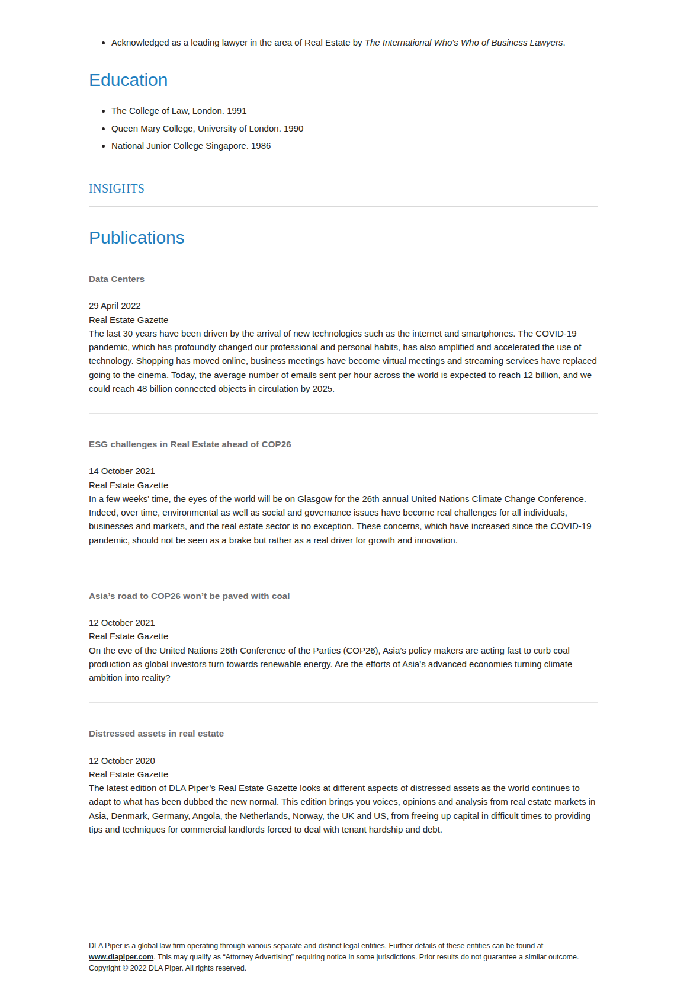Acknowledged as a leading lawyer in the area of Real Estate by The International Who's Who of Business Lawyers.
Education
The College of Law, London. 1991
Queen Mary College, University of London. 1990
National Junior College Singapore. 1986
INSIGHTS
Publications
Data Centers
29 April 2022
Real Estate Gazette
The last 30 years have been driven by the arrival of new technologies such as the internet and smartphones. The COVID-19 pandemic, which has profoundly changed our professional and personal habits, has also amplified and accelerated the use of technology. Shopping has moved online, business meetings have become virtual meetings and streaming services have replaced going to the cinema. Today, the average number of emails sent per hour across the world is expected to reach 12 billion, and we could reach 48 billion connected objects in circulation by 2025.
ESG challenges in Real Estate ahead of COP26
14 October 2021
Real Estate Gazette
In a few weeks' time, the eyes of the world will be on Glasgow for the 26th annual United Nations Climate Change Conference. Indeed, over time, environmental as well as social and governance issues have become real challenges for all individuals, businesses and markets, and the real estate sector is no exception. These concerns, which have increased since the COVID-19 pandemic, should not be seen as a brake but rather as a real driver for growth and innovation.
Asia’s road to COP26 won’t be paved with coal
12 October 2021
Real Estate Gazette
On the eve of the United Nations 26th Conference of the Parties (COP26), Asia’s policy makers are acting fast to curb coal production as global investors turn towards renewable energy. Are the efforts of Asia’s advanced economies turning climate ambition into reality?
Distressed assets in real estate
12 October 2020
Real Estate Gazette
The latest edition of DLA Piper’s Real Estate Gazette looks at different aspects of distressed assets as the world continues to adapt to what has been dubbed the new normal. This edition brings you voices, opinions and analysis from real estate markets in Asia, Denmark, Germany, Angola, the Netherlands, Norway, the UK and US, from freeing up capital in difficult times to providing tips and techniques for commercial landlords forced to deal with tenant hardship and debt.
DLA Piper is a global law firm operating through various separate and distinct legal entities. Further details of these entities can be found at www.dlapiper.com. This may qualify as “Attorney Advertising” requiring notice in some jurisdictions. Prior results do not guarantee a similar outcome. Copyright © 2022 DLA Piper. All rights reserved.